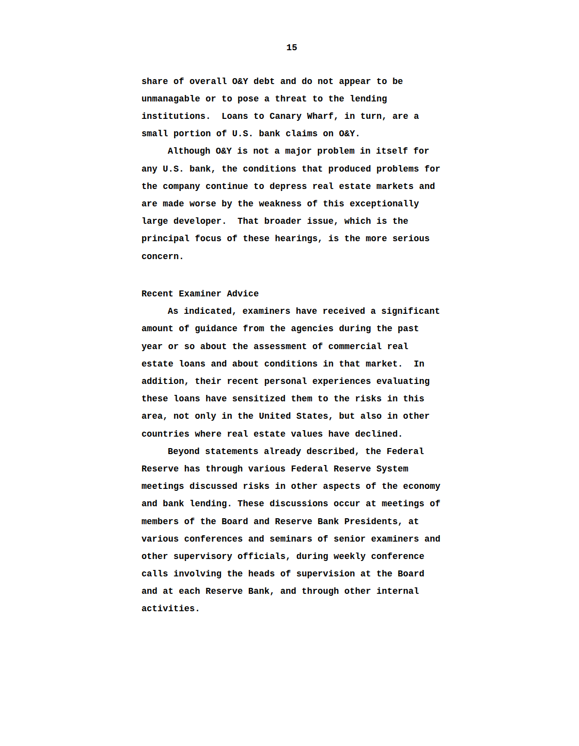15
share of overall O&Y debt and do not appear to be unmanagable or to pose a threat to the lending institutions. Loans to Canary Wharf, in turn, are a small portion of U.S. bank claims on O&Y.
Although O&Y is not a major problem in itself for any U.S. bank, the conditions that produced problems for the company continue to depress real estate markets and are made worse by the weakness of this exceptionally large developer. That broader issue, which is the principal focus of these hearings, is the more serious concern.
Recent Examiner Advice
As indicated, examiners have received a significant amount of guidance from the agencies during the past year or so about the assessment of commercial real estate loans and about conditions in that market. In addition, their recent personal experiences evaluating these loans have sensitized them to the risks in this area, not only in the United States, but also in other countries where real estate values have declined.
Beyond statements already described, the Federal Reserve has through various Federal Reserve System meetings discussed risks in other aspects of the economy and bank lending. These discussions occur at meetings of members of the Board and Reserve Bank Presidents, at various conferences and seminars of senior examiners and other supervisory officials, during weekly conference calls involving the heads of supervision at the Board and at each Reserve Bank, and through other internal activities.